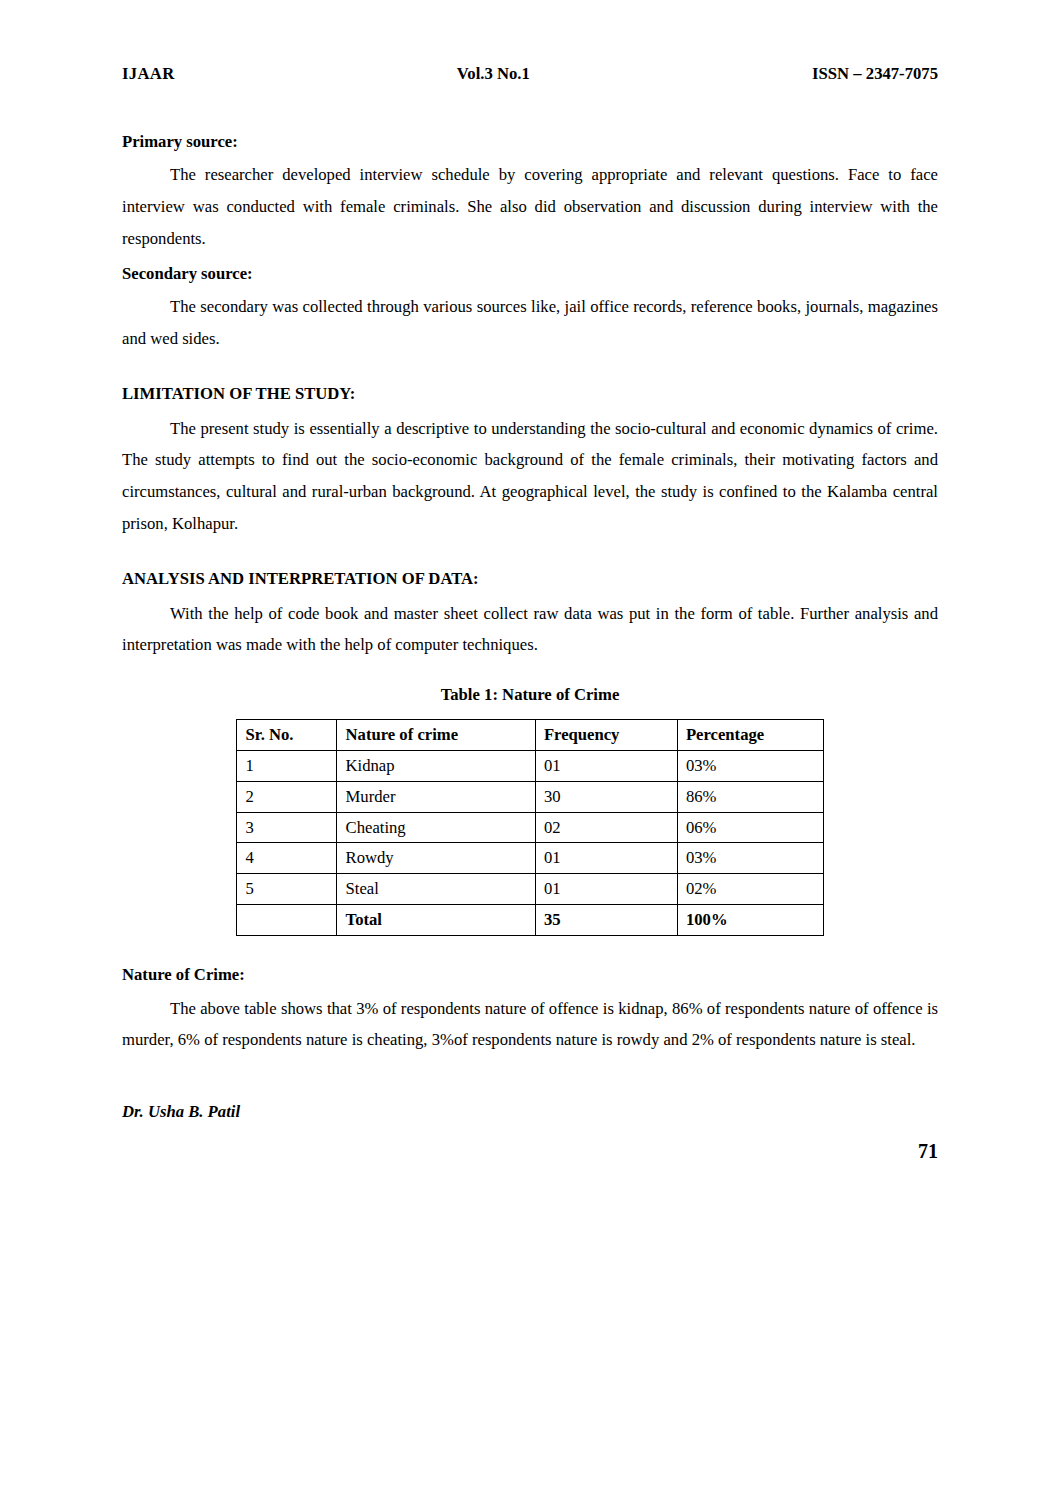IJAAR Vol.3 No.1 ISSN – 2347-7075
Primary source:
The researcher developed interview schedule by covering appropriate and relevant questions. Face to face interview was conducted with female criminals. She also did observation and discussion during interview with the respondents.
Secondary source:
The secondary was collected through various sources like, jail office records, reference books, journals, magazines and wed sides.
LIMITATION OF THE STUDY:
The present study is essentially a descriptive to understanding the socio-cultural and economic dynamics of crime. The study attempts to find out the socio-economic background of the female criminals, their motivating factors and circumstances, cultural and rural-urban background. At geographical level, the study is confined to the Kalamba central prison, Kolhapur.
ANALYSIS AND INTERPRETATION OF DATA:
With the help of code book and master sheet collect raw data was put in the form of table. Further analysis and interpretation was made with the help of computer techniques.
Table 1: Nature of Crime
| Sr. No. | Nature of crime | Frequency | Percentage |
| --- | --- | --- | --- |
| 1 | Kidnap | 01 | 03% |
| 2 | Murder | 30 | 86% |
| 3 | Cheating | 02 | 06% |
| 4 | Rowdy | 01 | 03% |
| 5 | Steal | 01 | 02% |
| | Total | 35 | 100% |
Nature of Crime:
The above table shows that 3% of respondents nature of offence is kidnap, 86% of respondents nature of offence is murder, 6% of respondents nature is cheating, 3%of respondents nature is rowdy and 2% of respondents nature is steal.
Dr. Usha B. Patil
71